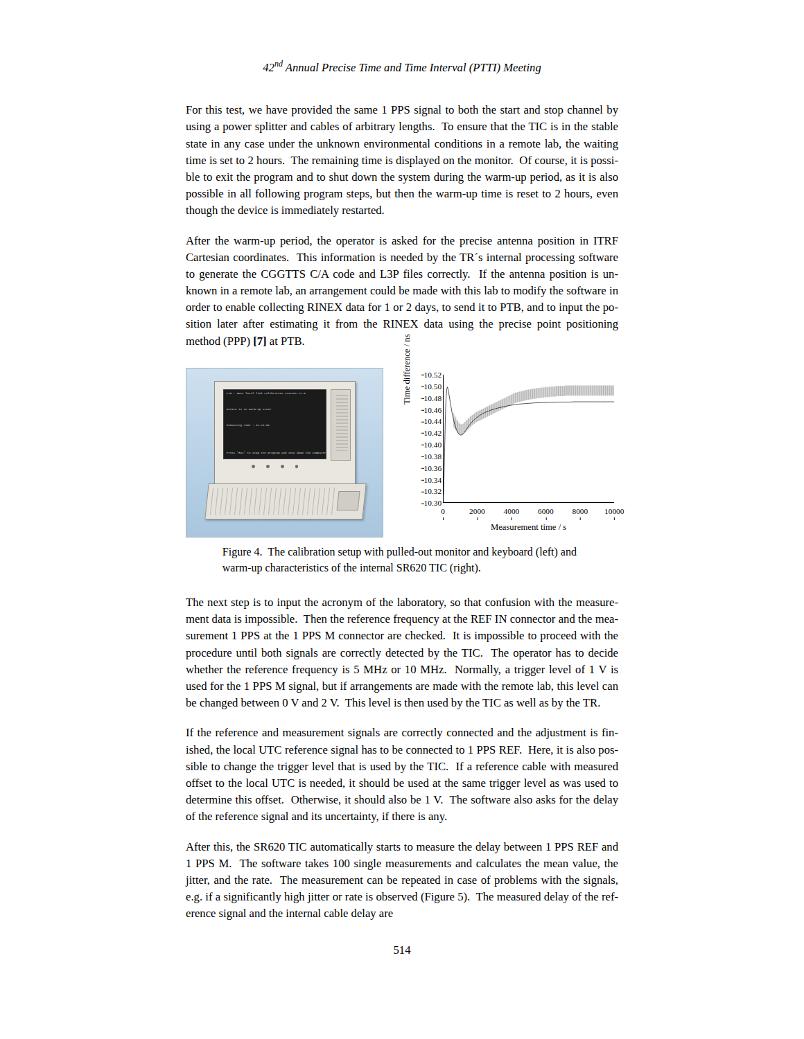42nd Annual Precise Time and Time Interval (PTTI) Meeting
For this test, we have provided the same 1 PPS signal to both the start and stop channel by using a power splitter and cables of arbitrary lengths. To ensure that the TIC is in the stable state in any case under the unknown environmental conditions in a remote lab, the waiting time is set to 2 hours. The remaining time is displayed on the monitor. Of course, it is possible to exit the program and to shut down the system during the warm-up period, as it is also possible in all following program steps, but then the warm-up time is reset to 2 hours, even though the device is immediately restarted.
After the warm-up period, the operator is asked for the precise antenna position in ITRF Cartesian coordinates. This information is needed by the TR´s internal processing software to generate the CGGTTS C/A code and L3P files correctly. If the antenna position is unknown in a remote lab, an arrangement could be made with this lab to modify the software in order to enable collecting RINEX data for 1 or 2 days, to send it to PTB, and to input the position later after estimating it from the RINEX data using the precise point positioning method (PPP) [7] at PTB.
PTB - GNSS local link calibration station V1.0
Device is in warm-up state
Remaining time : 01:28:06
Press "Esc" to stop the program and shut down the computer!
Time difference / ns
10.52
10.50
10.48
10.46
10.44
10.42
10.40
10.38
10.36
10.34
10.32
10.30
0
2000
4000
6000
8000
10000
Measurement time / s
Figure 4. The calibration setup with pulled-out monitor and keyboard (left) and warm-up characteristics of the internal SR620 TIC (right).
The next step is to input the acronym of the laboratory, so that confusion with the measurement data is impossible. Then the reference frequency at the REF IN connector and the measurement 1 PPS at the 1 PPS M connector are checked. It is impossible to proceed with the procedure until both signals are correctly detected by the TIC. The operator has to decide whether the reference frequency is 5 MHz or 10 MHz. Normally, a trigger level of 1 V is used for the 1 PPS M signal, but if arrangements are made with the remote lab, this level can be changed between 0 V and 2 V. This level is then used by the TIC as well as by the TR.
If the reference and measurement signals are correctly connected and the adjustment is finished, the local UTC reference signal has to be connected to 1 PPS REF. Here, it is also possible to change the trigger level that is used by the TIC. If a reference cable with measured offset to the local UTC is needed, it should be used at the same trigger level as was used to determine this offset. Otherwise, it should also be 1 V. The software also asks for the delay of the reference signal and its uncertainty, if there is any.
After this, the SR620 TIC automatically starts to measure the delay between 1 PPS REF and 1 PPS M. The software takes 100 single measurements and calculates the mean value, the jitter, and the rate. The measurement can be repeated in case of problems with the signals, e.g. if a significantly high jitter or rate is observed (Figure 5). The measured delay of the reference signal and the internal cable delay are
514